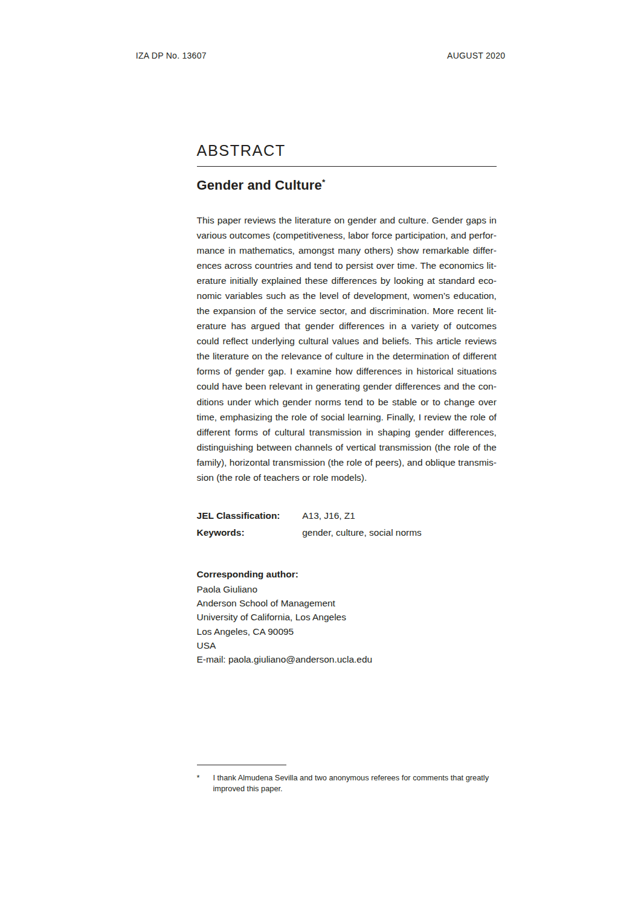IZA DP No. 13607
AUGUST 2020
ABSTRACT
Gender and Culture*
This paper reviews the literature on gender and culture. Gender gaps in various outcomes (competitiveness, labor force participation, and performance in mathematics, amongst many others) show remarkable differences across countries and tend to persist over time. The economics literature initially explained these differences by looking at standard economic variables such as the level of development, women’s education, the expansion of the service sector, and discrimination. More recent literature has argued that gender differences in a variety of outcomes could reflect underlying cultural values and beliefs. This article reviews the literature on the relevance of culture in the determination of different forms of gender gap. I examine how differences in historical situations could have been relevant in generating gender differences and the conditions under which gender norms tend to be stable or to change over time, emphasizing the role of social learning. Finally, I review the role of different forms of cultural transmission in shaping gender differences, distinguishing between channels of vertical transmission (the role of the family), horizontal transmission (the role of peers), and oblique transmission (the role of teachers or role models).
| JEL Classification: | A13, J16, Z1 |
| Keywords: | gender, culture, social norms |
Corresponding author:
Paola Giuliano
Anderson School of Management
University of California, Los Angeles
Los Angeles, CA 90095
USA
E-mail: paola.giuliano@anderson.ucla.edu
*
I thank Almudena Sevilla and two anonymous referees for comments that greatly improved this paper.